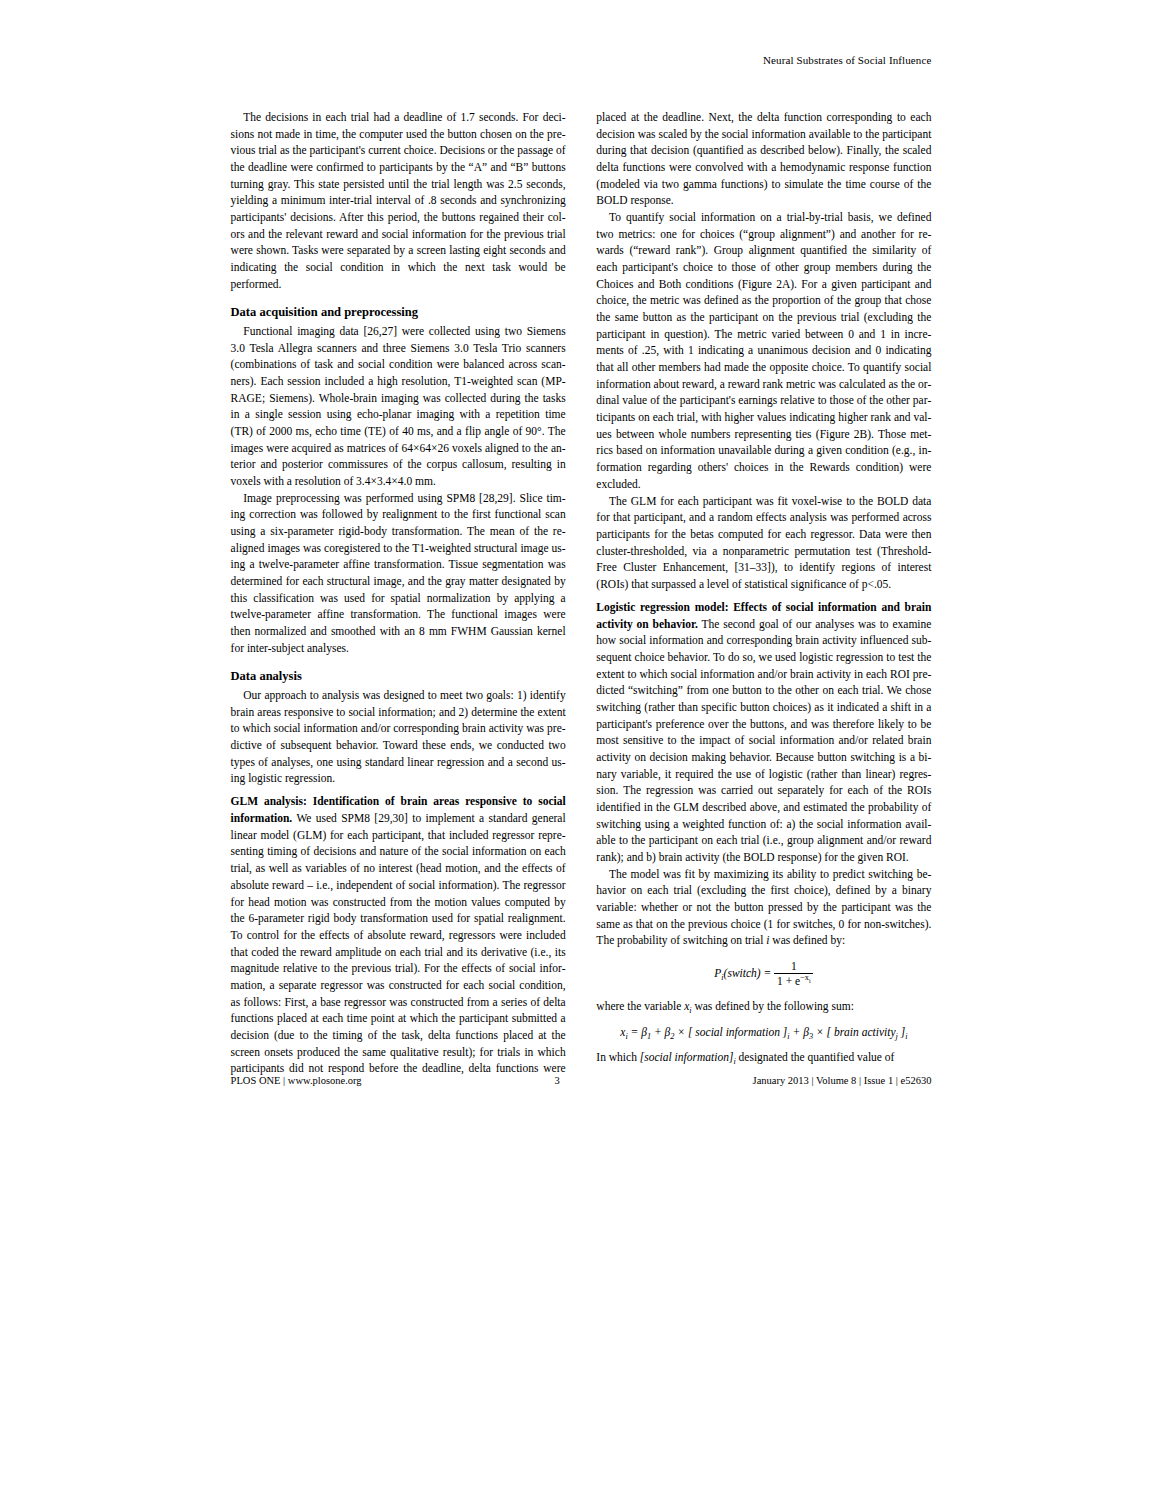Neural Substrates of Social Influence
The decisions in each trial had a deadline of 1.7 seconds. For decisions not made in time, the computer used the button chosen on the previous trial as the participant's current choice. Decisions or the passage of the deadline were confirmed to participants by the “A” and “B” buttons turning gray. This state persisted until the trial length was 2.5 seconds, yielding a minimum inter-trial interval of .8 seconds and synchronizing participants' decisions. After this period, the buttons regained their colors and the relevant reward and social information for the previous trial were shown. Tasks were separated by a screen lasting eight seconds and indicating the social condition in which the next task would be performed.
Data acquisition and preprocessing
Functional imaging data [26,27] were collected using two Siemens 3.0 Tesla Allegra scanners and three Siemens 3.0 Tesla Trio scanners (combinations of task and social condition were balanced across scanners). Each session included a high resolution, T1-weighted scan (MP-RAGE; Siemens). Whole-brain imaging was collected during the tasks in a single session using echo-planar imaging with a repetition time (TR) of 2000 ms, echo time (TE) of 40 ms, and a flip angle of 90°. The images were acquired as matrices of 64×64×26 voxels aligned to the anterior and posterior commissures of the corpus callosum, resulting in voxels with a resolution of 3.4×3.4×4.0 mm.
Image preprocessing was performed using SPM8 [28,29]. Slice timing correction was followed by realignment to the first functional scan using a six-parameter rigid-body transformation. The mean of the realigned images was coregistered to the T1-weighted structural image using a twelve-parameter affine transformation. Tissue segmentation was determined for each structural image, and the gray matter designated by this classification was used for spatial normalization by applying a twelve-parameter affine transformation. The functional images were then normalized and smoothed with an 8 mm FWHM Gaussian kernel for inter-subject analyses.
Data analysis
Our approach to analysis was designed to meet two goals: 1) identify brain areas responsive to social information; and 2) determine the extent to which social information and/or corresponding brain activity was predictive of subsequent behavior. Toward these ends, we conducted two types of analyses, one using standard linear regression and a second using logistic regression.
GLM analysis: Identification of brain areas responsive to social information.
We used SPM8 [29,30] to implement a standard general linear model (GLM) for each participant, that included regressor representing timing of decisions and nature of the social information on each trial, as well as variables of no interest (head motion, and the effects of absolute reward – i.e., independent of social information). The regressor for head motion was constructed from the motion values computed by the 6-parameter rigid body transformation used for spatial realignment. To control for the effects of absolute reward, regressors were included that coded the reward amplitude on each trial and its derivative (i.e., its magnitude relative to the previous trial). For the effects of social information, a separate regressor was constructed for each social condition, as follows: First, a base regressor was constructed from a series of delta functions placed at each time point at which the participant submitted a decision (due to the timing of the task, delta functions placed at the screen onsets produced the same qualitative result); for trials in which participants did not respond before the deadline, delta functions were placed at the deadline. Next, the delta function corresponding to each decision was scaled by the social information available to the participant during that decision (quantified as described below). Finally, the scaled delta functions were convolved with a hemodynamic response function (modeled via two gamma functions) to simulate the time course of the BOLD response.
To quantify social information on a trial-by-trial basis, we defined two metrics: one for choices (“group alignment”) and another for rewards (“reward rank”). Group alignment quantified the similarity of each participant's choice to those of other group members during the Choices and Both conditions (Figure 2A). For a given participant and choice, the metric was defined as the proportion of the group that chose the same button as the participant on the previous trial (excluding the participant in question). The metric varied between 0 and 1 in increments of .25, with 1 indicating a unanimous decision and 0 indicating that all other members had made the opposite choice. To quantify social information about reward, a reward rank metric was calculated as the ordinal value of the participant's earnings relative to those of the other participants on each trial, with higher values indicating higher rank and values between whole numbers representing ties (Figure 2B). Those metrics based on information unavailable during a given condition (e.g., information regarding others' choices in the Rewards condition) were excluded.
The GLM for each participant was fit voxel-wise to the BOLD data for that participant, and a random effects analysis was performed across participants for the betas computed for each regressor. Data were then cluster-thresholded, via a nonparametric permutation test (Threshold-Free Cluster Enhancement, [31–33]), to identify regions of interest (ROIs) that surpassed a level of statistical significance of p<.05.
Logistic regression model: Effects of social information and brain activity on behavior.
The second goal of our analyses was to examine how social information and corresponding brain activity influenced subsequent choice behavior. To do so, we used logistic regression to test the extent to which social information and/or brain activity in each ROI predicted “switching” from one button to the other on each trial. We chose switching (rather than specific button choices) as it indicated a shift in a participant's preference over the buttons, and was therefore likely to be most sensitive to the impact of social information and/or related brain activity on decision making behavior. Because button switching is a binary variable, it required the use of logistic (rather than linear) regression. The regression was carried out separately for each of the ROIs identified in the GLM described above, and estimated the probability of switching using a weighted function of: a) the social information available to the participant on each trial (i.e., group alignment and/or reward rank); and b) brain activity (the BOLD response) for the given ROI.
The model was fit by maximizing its ability to predict switching behavior on each trial (excluding the first choice), defined by a binary variable: whether or not the button pressed by the participant was the same as that on the previous choice (1 for switches, 0 for non-switches). The probability of switching on trial i was defined by:
Pi(switch) = 11 + e−xi
where the variable xi was defined by the following sum:
xi = β1 + β2 × [ social information ]i + β3 × [ brain activityj ]i
In which [social information]i designated the quantified value of
PLOS ONE | www.plosone.org
3
January 2013 | Volume 8 | Issue 1 | e52630